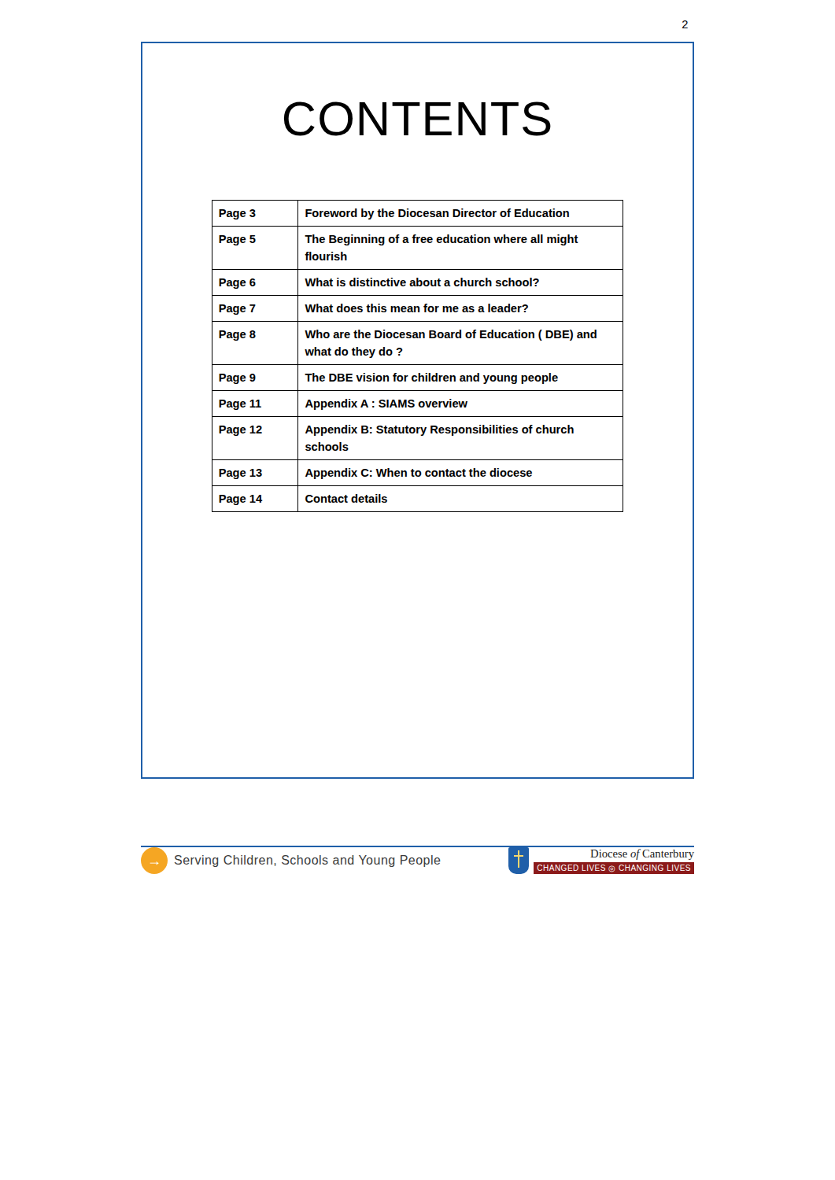2
CONTENTS
| Page 3 | Foreword by the Diocesan Director of Education |
| Page 5 | The Beginning of a free education where all might flourish |
| Page 6 | What is distinctive about a church school? |
| Page 7 | What does this mean for me as a leader? |
| Page 8 | Who are the Diocesan Board of Education ( DBE) and what do they do ? |
| Page 9 | The DBE vision for children and young people |
| Page 11 | Appendix A : SIAMS overview |
| Page 12 | Appendix B: Statutory Responsibilities of church schools |
| Page 13 | Appendix C: When to contact the diocese |
| Page 14 | Contact details |
→ Serving Children, Schools and Young People
Diocese of Canterbury
CHANGED LIVES ◎ CHANGING LIVES